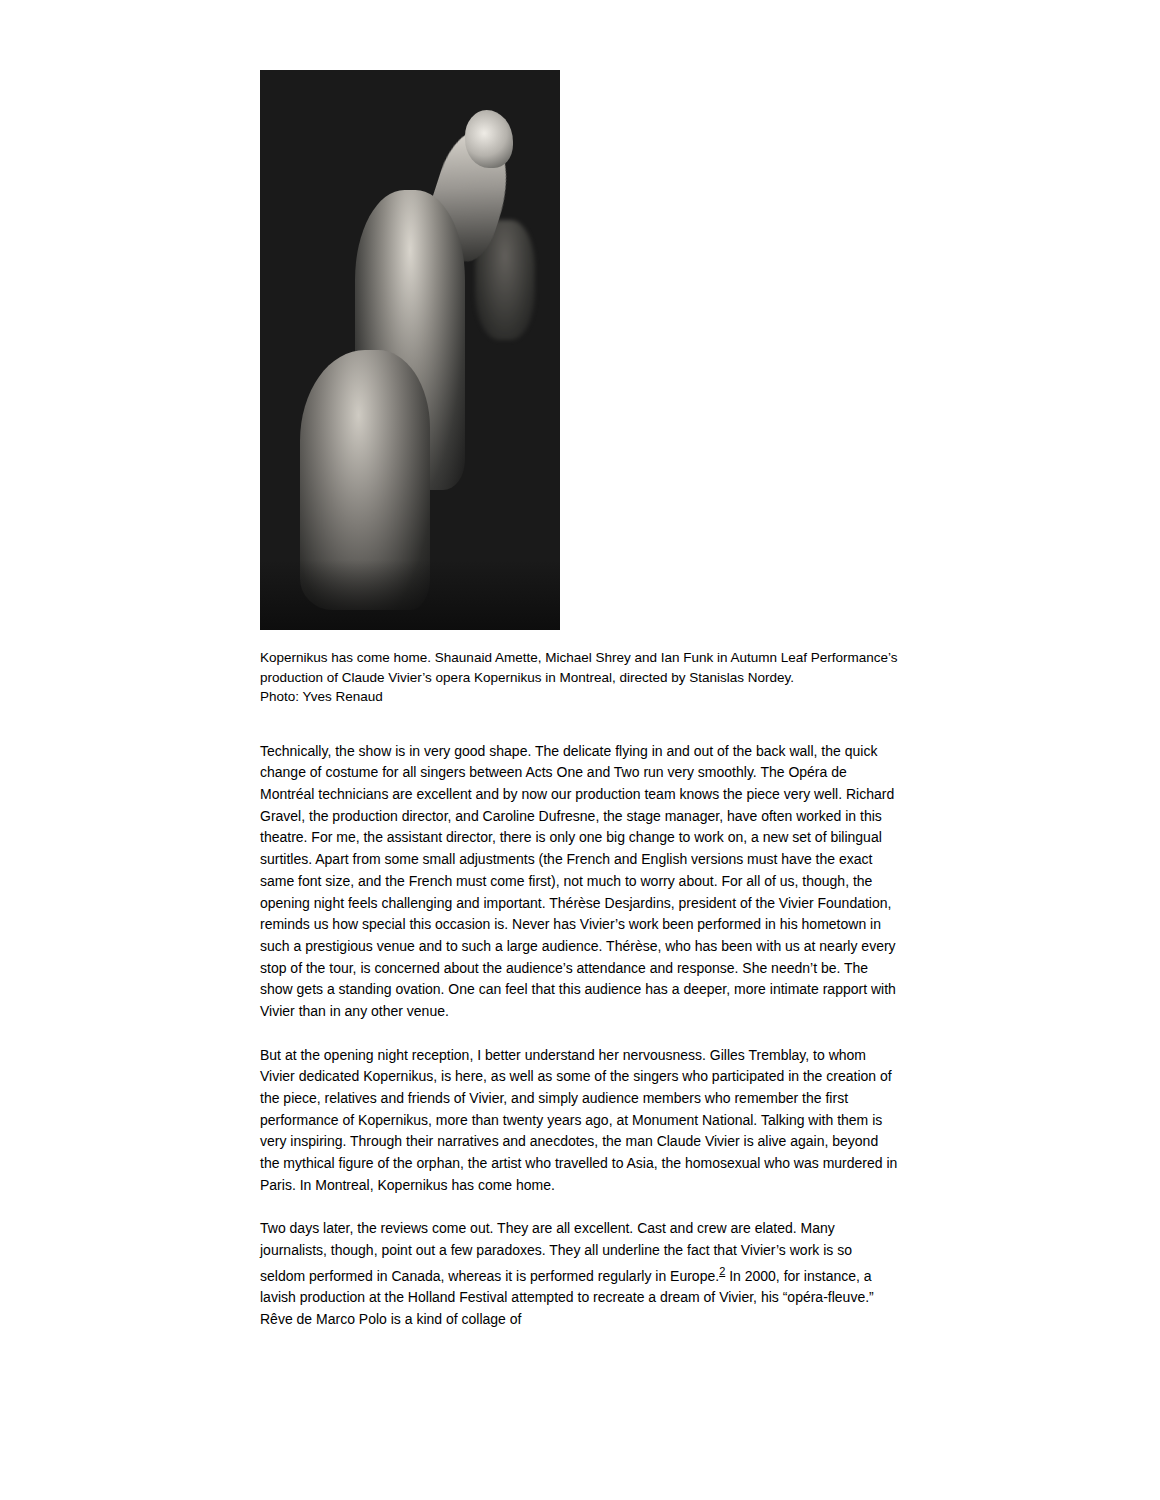Kopernikus has come home. Shaunaid Amette, Michael Shrey and Ian Funk in Autumn Leaf Performance’s production of Claude Vivier’s opera Kopernikus in Montreal, directed by Stanislas Nordey.
Photo: Yves Renaud
Technically, the show is in very good shape. The delicate flying in and out of the back wall, the quick change of costume for all singers between Acts One and Two run very smoothly. The Opéra de Montréal technicians are excellent and by now our production team knows the piece very well. Richard Gravel, the production director, and Caroline Dufresne, the stage manager, have often worked in this theatre. For me, the assistant director, there is only one big change to work on, a new set of bilingual surtitles. Apart from some small adjustments (the French and English versions must have the exact same font size, and the French must come first), not much to worry about. For all of us, though, the opening night feels challenging and important. Thérèse Desjardins, president of the Vivier Foundation, reminds us how special this occasion is. Never has Vivier’s work been performed in his hometown in such a prestigious venue and to such a large audience. Thérèse, who has been with us at nearly every stop of the tour, is concerned about the audience’s attendance and response. She needn’t be. The show gets a standing ovation. One can feel that this audience has a deeper, more intimate rapport with Vivier than in any other venue.
But at the opening night reception, I better understand her nervousness. Gilles Tremblay, to whom Vivier dedicated Kopernikus, is here, as well as some of the singers who participated in the creation of the piece, relatives and friends of Vivier, and simply audience members who remember the first performance of Kopernikus, more than twenty years ago, at Monument National. Talking with them is very inspiring. Through their narratives and anecdotes, the man Claude Vivier is alive again, beyond the mythical figure of the orphan, the artist who travelled to Asia, the homosexual who was murdered in Paris. In Montreal, Kopernikus has come home.
Two days later, the reviews come out. They are all excellent. Cast and crew are elated. Many journalists, though, point out a few paradoxes. They all underline the fact that Vivier’s work is so seldom performed in Canada, whereas it is performed regularly in Europe.2 In 2000, for instance, a lavish production at the Holland Festival attempted to recreate a dream of Vivier, his “opéra-fleuve.” Rêve de Marco Polo is a kind of collage of